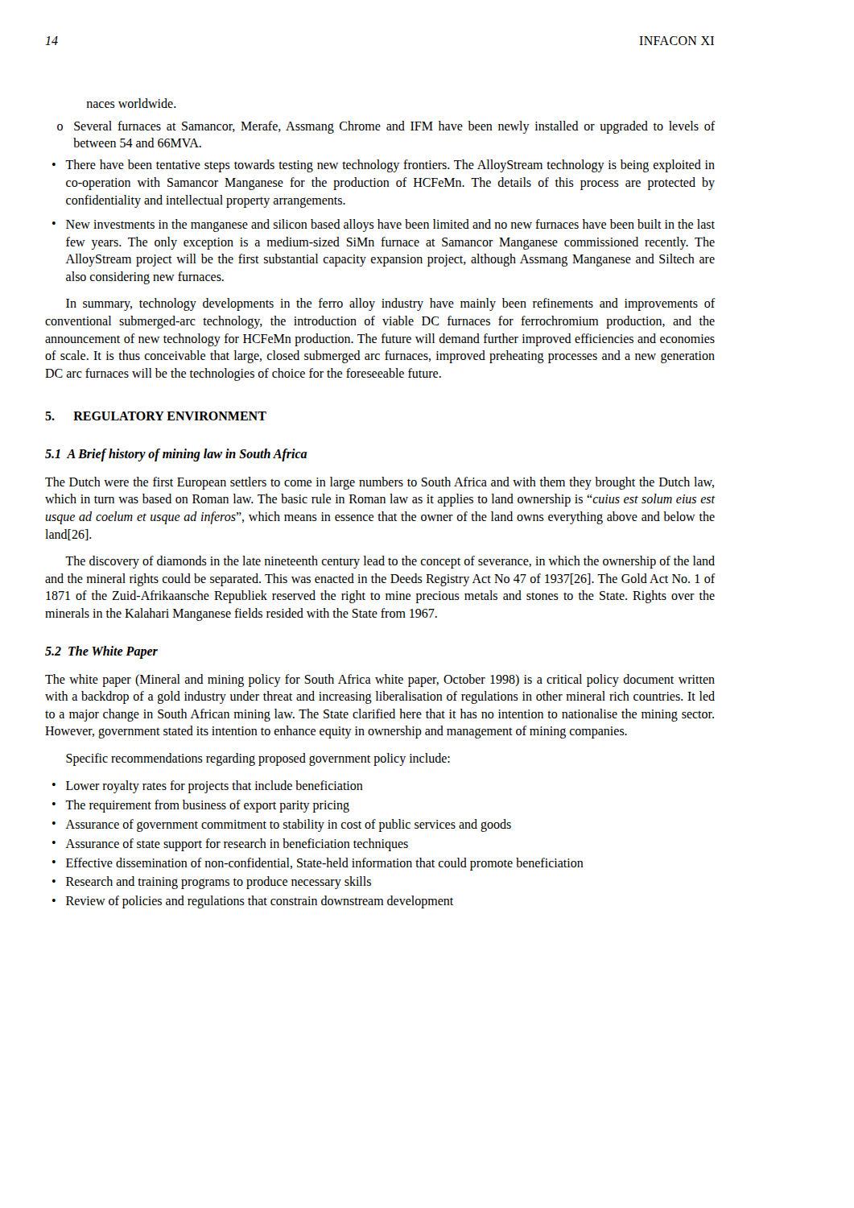14 INFACON XI
naces worldwide.
Several furnaces at Samancor, Merafe, Assmang Chrome and IFM have been newly installed or upgraded to levels of between 54 and 66MVA.
There have been tentative steps towards testing new technology frontiers. The AlloyStream technology is being exploited in co-operation with Samancor Manganese for the production of HCFeMn. The details of this process are protected by confidentiality and intellectual property arrangements.
New investments in the manganese and silicon based alloys have been limited and no new furnaces have been built in the last few years. The only exception is a medium-sized SiMn furnace at Samancor Manganese commissioned recently. The AlloyStream project will be the first substantial capacity expansion project, although Assmang Manganese and Siltech are also considering new furnaces.
In summary, technology developments in the ferro alloy industry have mainly been refinements and improvements of conventional submerged-arc technology, the introduction of viable DC furnaces for ferrochromium production, and the announcement of new technology for HCFeMn production. The future will demand further improved efficiencies and economies of scale. It is thus conceivable that large, closed submerged arc furnaces, improved preheating processes and a new generation DC arc furnaces will be the technologies of choice for the foreseeable future.
5. REGULATORY ENVIRONMENT
5.1 A Brief history of mining law in South Africa
The Dutch were the first European settlers to come in large numbers to South Africa and with them they brought the Dutch law, which in turn was based on Roman law. The basic rule in Roman law as it applies to land ownership is “cuius est solum eius est usque ad coelum et usque ad inferos”, which means in essence that the owner of the land owns everything above and below the land[26].
The discovery of diamonds in the late nineteenth century lead to the concept of severance, in which the ownership of the land and the mineral rights could be separated. This was enacted in the Deeds Registry Act No 47 of 1937[26]. The Gold Act No. 1 of 1871 of the Zuid-Afrikaansche Republiek reserved the right to mine precious metals and stones to the State. Rights over the minerals in the Kalahari Manganese fields resided with the State from 1967.
5.2 The White Paper
The white paper (Mineral and mining policy for South Africa white paper, October 1998) is a critical policy document written with a backdrop of a gold industry under threat and increasing liberalisation of regulations in other mineral rich countries. It led to a major change in South African mining law. The State clarified here that it has no intention to nationalise the mining sector. However, government stated its intention to enhance equity in ownership and management of mining companies.
Specific recommendations regarding proposed government policy include:
Lower royalty rates for projects that include beneficiation
The requirement from business of export parity pricing
Assurance of government commitment to stability in cost of public services and goods
Assurance of state support for research in beneficiation techniques
Effective dissemination of non-confidential, State-held information that could promote beneficiation
Research and training programs to produce necessary skills
Review of policies and regulations that constrain downstream development